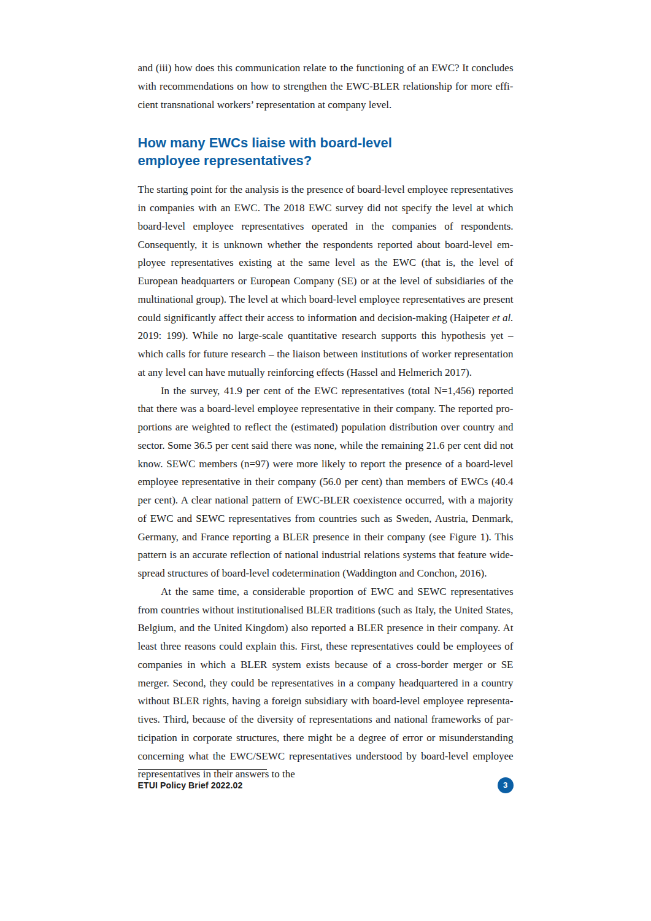and (iii) how does this communication relate to the functioning of an EWC? It concludes with recommendations on how to strengthen the EWC-BLER relationship for more efficient transnational workers’ representation at company level.
How many EWCs liaise with board-level
employee representatives?
The starting point for the analysis is the presence of board-level employee representatives in companies with an EWC. The 2018 EWC survey did not specify the level at which board-level employee representatives operated in the companies of respondents. Consequently, it is unknown whether the respondents reported about board-level employee representatives existing at the same level as the EWC (that is, the level of European headquarters or European Company (SE) or at the level of subsidiaries of the multinational group). The level at which board-level employee representatives are present could significantly affect their access to information and decision-making (Haipeter et al. 2019: 199). While no large-scale quantitative research supports this hypothesis yet – which calls for future research – the liaison between institutions of worker representation at any level can have mutually reinforcing effects (Hassel and Helmerich 2017).
In the survey, 41.9 per cent of the EWC representatives (total N=1,456) reported that there was a board-level employee representative in their company. The reported proportions are weighted to reflect the (estimated) population distribution over country and sector. Some 36.5 per cent said there was none, while the remaining 21.6 per cent did not know. SEWC members (n=97) were more likely to report the presence of a board-level employee representative in their company (56.0 per cent) than members of EWCs (40.4 per cent). A clear national pattern of EWC-BLER coexistence occurred, with a majority of EWC and SEWC representatives from countries such as Sweden, Austria, Denmark, Germany, and France reporting a BLER presence in their company (see Figure 1). This pattern is an accurate reflection of national industrial relations systems that feature widespread structures of board-level codetermination (Waddington and Conchon, 2016).
At the same time, a considerable proportion of EWC and SEWC representatives from countries without institutionalised BLER traditions (such as Italy, the United States, Belgium, and the United Kingdom) also reported a BLER presence in their company. At least three reasons could explain this. First, these representatives could be employees of companies in which a BLER system exists because of a cross-border merger or SE merger. Second, they could be representatives in a company headquartered in a country without BLER rights, having a foreign subsidiary with board-level employee representatives. Third, because of the diversity of representations and national frameworks of participation in corporate structures, there might be a degree of error or misunderstanding concerning what the EWC/SEWC representatives understood by board-level employee representatives in their answers to the
ETUI Policy Brief 2022.02
3